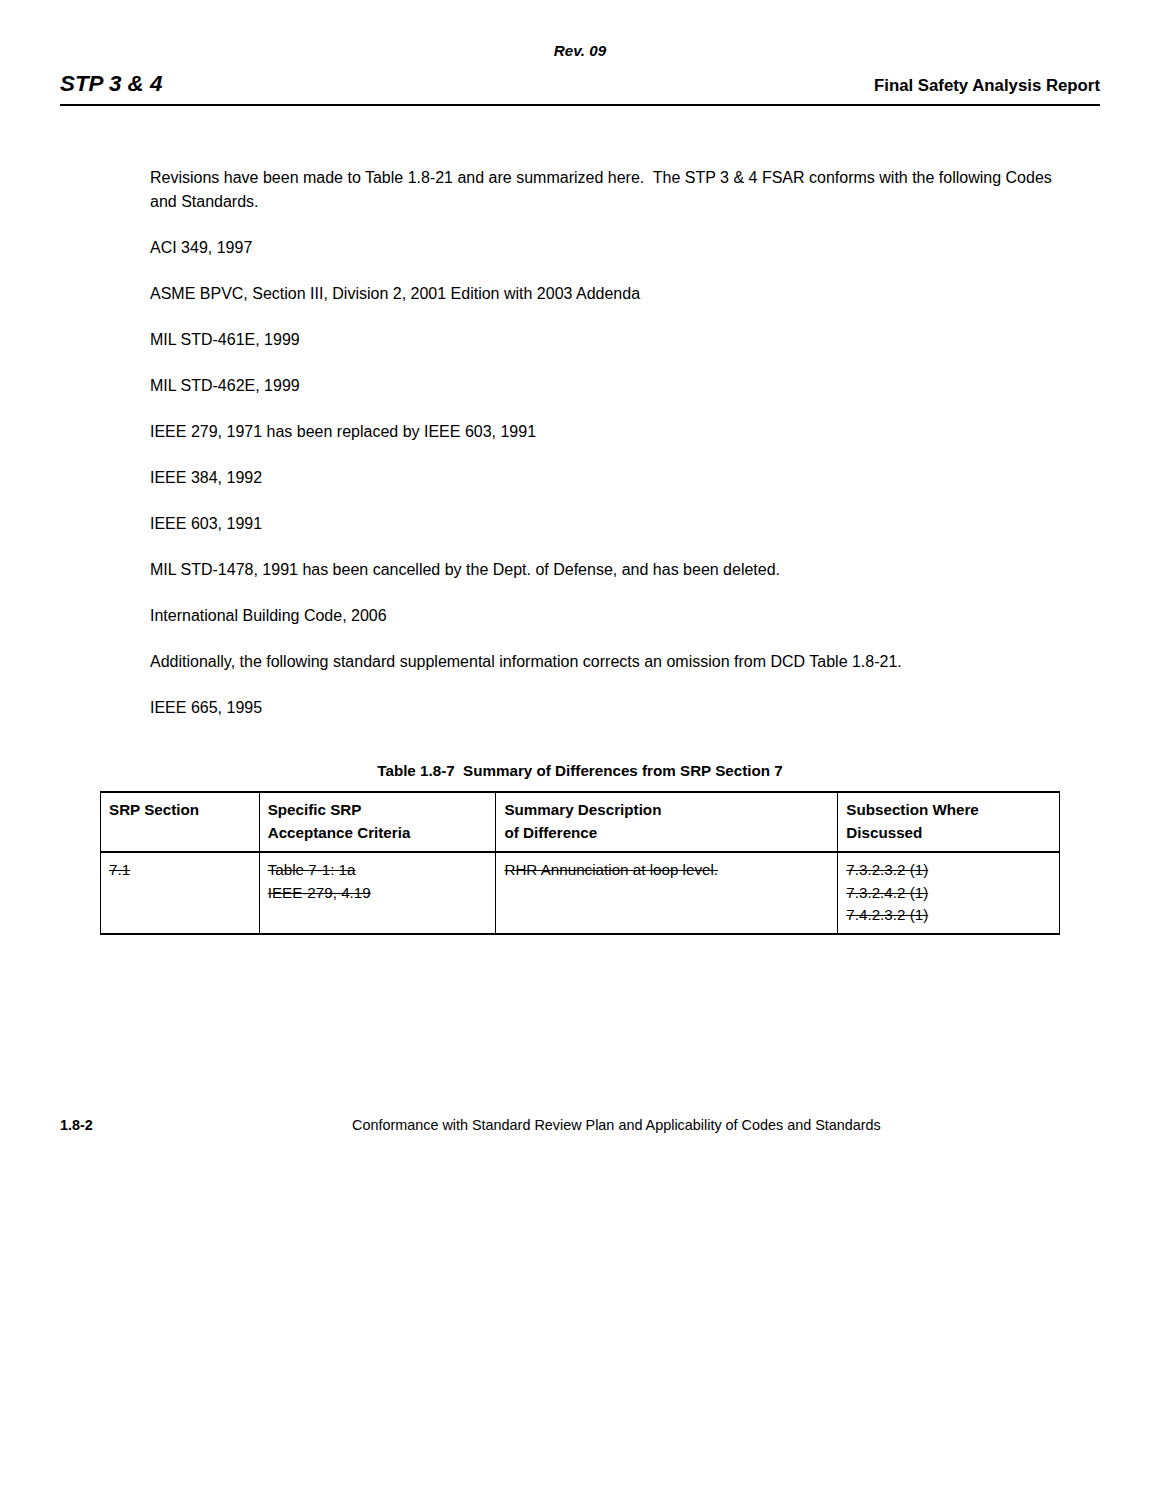Rev. 09
STP 3 & 4
Final Safety Analysis Report
Revisions have been made to Table 1.8-21 and are summarized here. The STP 3 & 4 FSAR conforms with the following Codes and Standards.
ACI 349, 1997
ASME BPVC, Section III, Division 2, 2001 Edition with 2003 Addenda
MIL STD-461E, 1999
MIL STD-462E, 1999
IEEE 279, 1971 has been replaced by IEEE 603, 1991
IEEE 384, 1992
IEEE 603, 1991
MIL STD-1478, 1991 has been cancelled by the Dept. of Defense, and has been deleted.
International Building Code, 2006
Additionally, the following standard supplemental information corrects an omission from DCD Table 1.8-21.
IEEE 665, 1995
Table 1.8-7 Summary of Differences from SRP Section 7
| SRP Section | Specific SRP Acceptance Criteria | Summary Description of Difference | Subsection Where Discussed |
| --- | --- | --- | --- |
| 7.1 | Table 7-1: 1a IEEE-279, 4.19 | RHR Annunciation at loop level. | 7.3.2.3.2 (1) 7.3.2.4.2 (1) 7.4.2.3.2 (1) |
1.8-2
Conformance with Standard Review Plan and Applicability of Codes and Standards